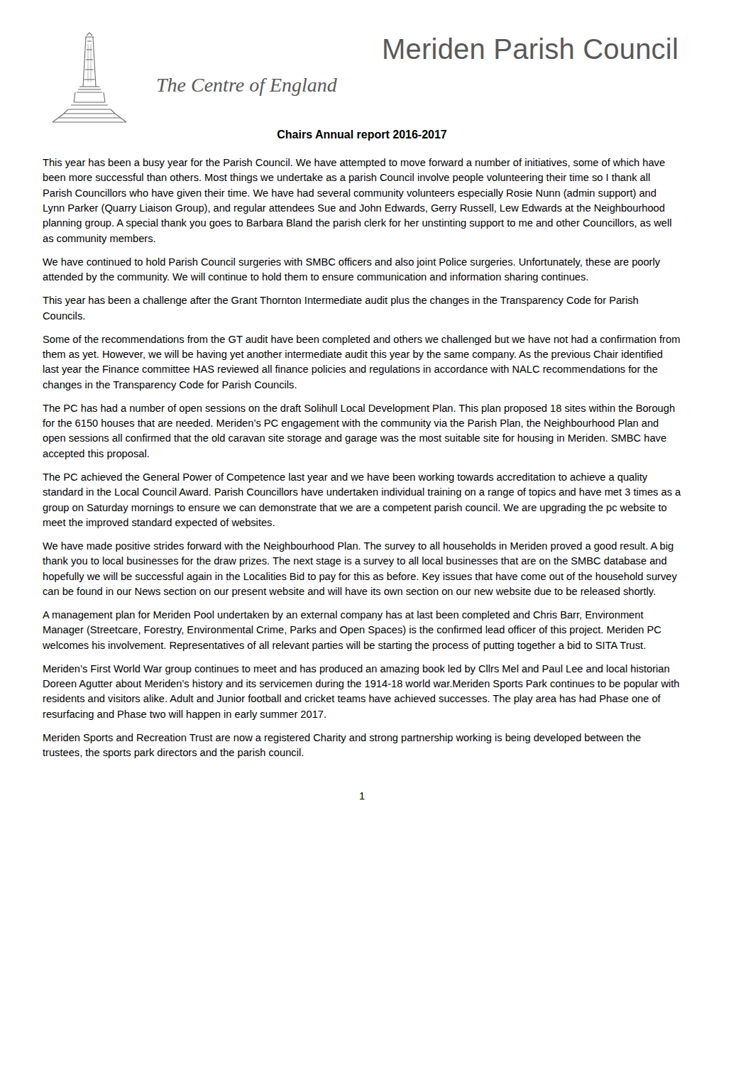Meriden Parish Council
The Centre of England
Chairs Annual report 2016-2017
This year has been a busy year for the Parish Council. We have attempted to move forward a number of initiatives, some of which have been more successful than others. Most things we undertake as a parish Council involve people volunteering their time so I thank all Parish Councillors who have given their time. We have had several community volunteers especially Rosie Nunn (admin support) and Lynn Parker (Quarry Liaison Group), and regular attendees Sue and John Edwards, Gerry Russell, Lew Edwards at the Neighbourhood planning group. A special thank you goes to Barbara Bland the parish clerk for her unstinting support to me and other Councillors, as well as community members.
We have continued to hold Parish Council surgeries with SMBC officers and also joint Police surgeries. Unfortunately, these are poorly attended by the community. We will continue to hold them to ensure communication and information sharing continues.
This year has been a challenge after the Grant Thornton Intermediate audit plus the changes in the Transparency Code for Parish Councils.
Some of the recommendations from the GT audit have been completed and others we challenged but we have not had a confirmation from them as yet. However, we will be having yet another intermediate audit this year by the same company. As the previous Chair identified last year the Finance committee HAS reviewed all finance policies and regulations in accordance with NALC recommendations for the changes in the Transparency Code for Parish Councils.
The PC has had a number of open sessions on the draft Solihull Local Development Plan. This plan proposed 18 sites within the Borough for the 6150 houses that are needed. Meriden’s PC engagement with the community via the Parish Plan, the Neighbourhood Plan and open sessions all confirmed that the old caravan site storage and garage was the most suitable site for housing in Meriden. SMBC have accepted this proposal.
The PC achieved the General Power of Competence last year and we have been working towards accreditation to achieve a quality standard in the Local Council Award. Parish Councillors have undertaken individual training on a range of topics and have met 3 times as a group on Saturday mornings to ensure we can demonstrate that we are a competent parish council. We are upgrading the pc website to meet the improved standard expected of websites.
We have made positive strides forward with the Neighbourhood Plan. The survey to all households in Meriden proved a good result. A big thank you to local businesses for the draw prizes. The next stage is a survey to all local businesses that are on the SMBC database and hopefully we will be successful again in the Localities Bid to pay for this as before. Key issues that have come out of the household survey can be found in our News section on our present website and will have its own section on our new website due to be released shortly.
A management plan for Meriden Pool undertaken by an external company has at last been completed and Chris Barr, Environment Manager (Streetcare, Forestry, Environmental Crime, Parks and Open Spaces) is the confirmed lead officer of this project. Meriden PC welcomes his involvement. Representatives of all relevant parties will be starting the process of putting together a bid to SITA Trust.
Meriden’s First World War group continues to meet and has produced an amazing book led by Cllrs Mel and Paul Lee and local historian Doreen Agutter about Meriden’s history and its servicemen during the 1914-18 world war.Meriden Sports Park continues to be popular with residents and visitors alike. Adult and Junior football and cricket teams have achieved successes. The play area has had Phase one of resurfacing and Phase two will happen in early summer 2017.
Meriden Sports and Recreation Trust are now a registered Charity and strong partnership working is being developed between the trustees, the sports park directors and the parish council.
1